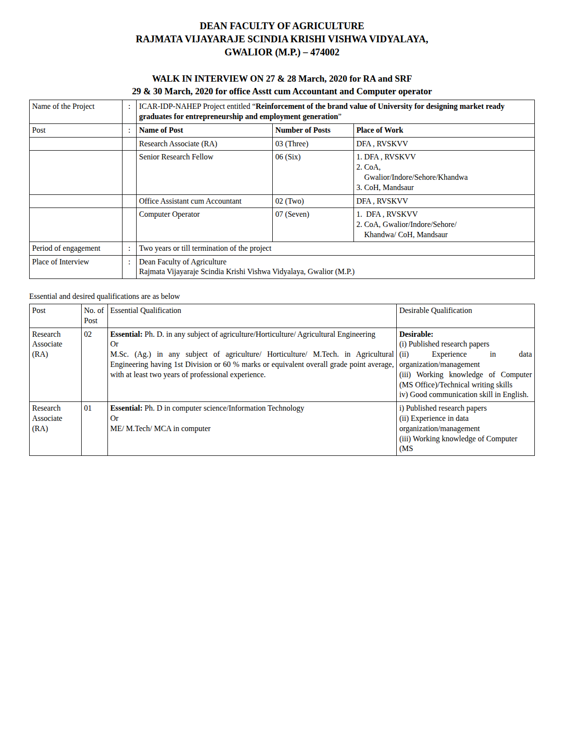DEAN FACULTY OF AGRICULTURE
RAJMATA VIJAYARAJE SCINDIA KRISHI VISHWA VIDYALAYA,
GWALIOR (M.P.) – 474002
WALK IN INTERVIEW ON 27 & 28 March, 2020 for RA and SRF
29 & 30 March, 2020 for office Asstt cum Accountant and Computer operator
| Name of the Project | : | ICAR-IDP-NAHEP Project entitled “ Reinforcement of the brand value of University for designing market ready graduates for entrepreneurship and employment generation ” |
| Post | : | Name of Post | Number of Posts | Place of Work |
| | | Research Associate (RA) | 03 (Three) | DFA , RVSKVV |
| | | Senior Research Fellow | 06 (Six) | 1. DFA , RVSKVV 2. CoA, Gwalior/Indore/Sehore/Khandwa 3. CoH, Mandsaur |
| | | Office Assistant cum Accountant | 02 (Two) | DFA , RVSKVV |
| | | Computer Operator | 07 (Seven) | 1. DFA , RVSKVV 2. CoA, Gwalior/Indore/Sehore/ Khandwa/ CoH, Mandsaur |
| Period of engagement | : | Two years or till termination of the project |
| Place of Interview | : | Dean Faculty of Agriculture Rajmata Vijayaraje Scindia Krishi Vishwa Vidyalaya, Gwalior (M.P.) |
Essential and desired qualifications are as below
| Post | No. of Post | Essential Qualification | Desirable Qualification |
| Research Associate (RA) | 02 | Essential: Ph. D. in any subject of agriculture/Horticulture/ Agricultural Engineering Or M.Sc. (Ag.) in any subject of agriculture/ Horticulture/ M.Tech. in Agricultural Engineering having 1st Division or 60 % marks or equivalent overall grade point average, with at least two years of professional experience. | Desirable: (i) Published research papers (ii) Experience in data organization/management (iii) Working knowledge of Computer (MS Office)/Technical writing skills iv) Good communication skill in English. |
| Research Associate (RA) | 01 | Essential: Ph. D in computer science/Information Technology Or ME/ M.Tech/ MCA in computer | i) Published research papers (ii) Experience in data organization/management (iii) Working knowledge of Computer (MS |